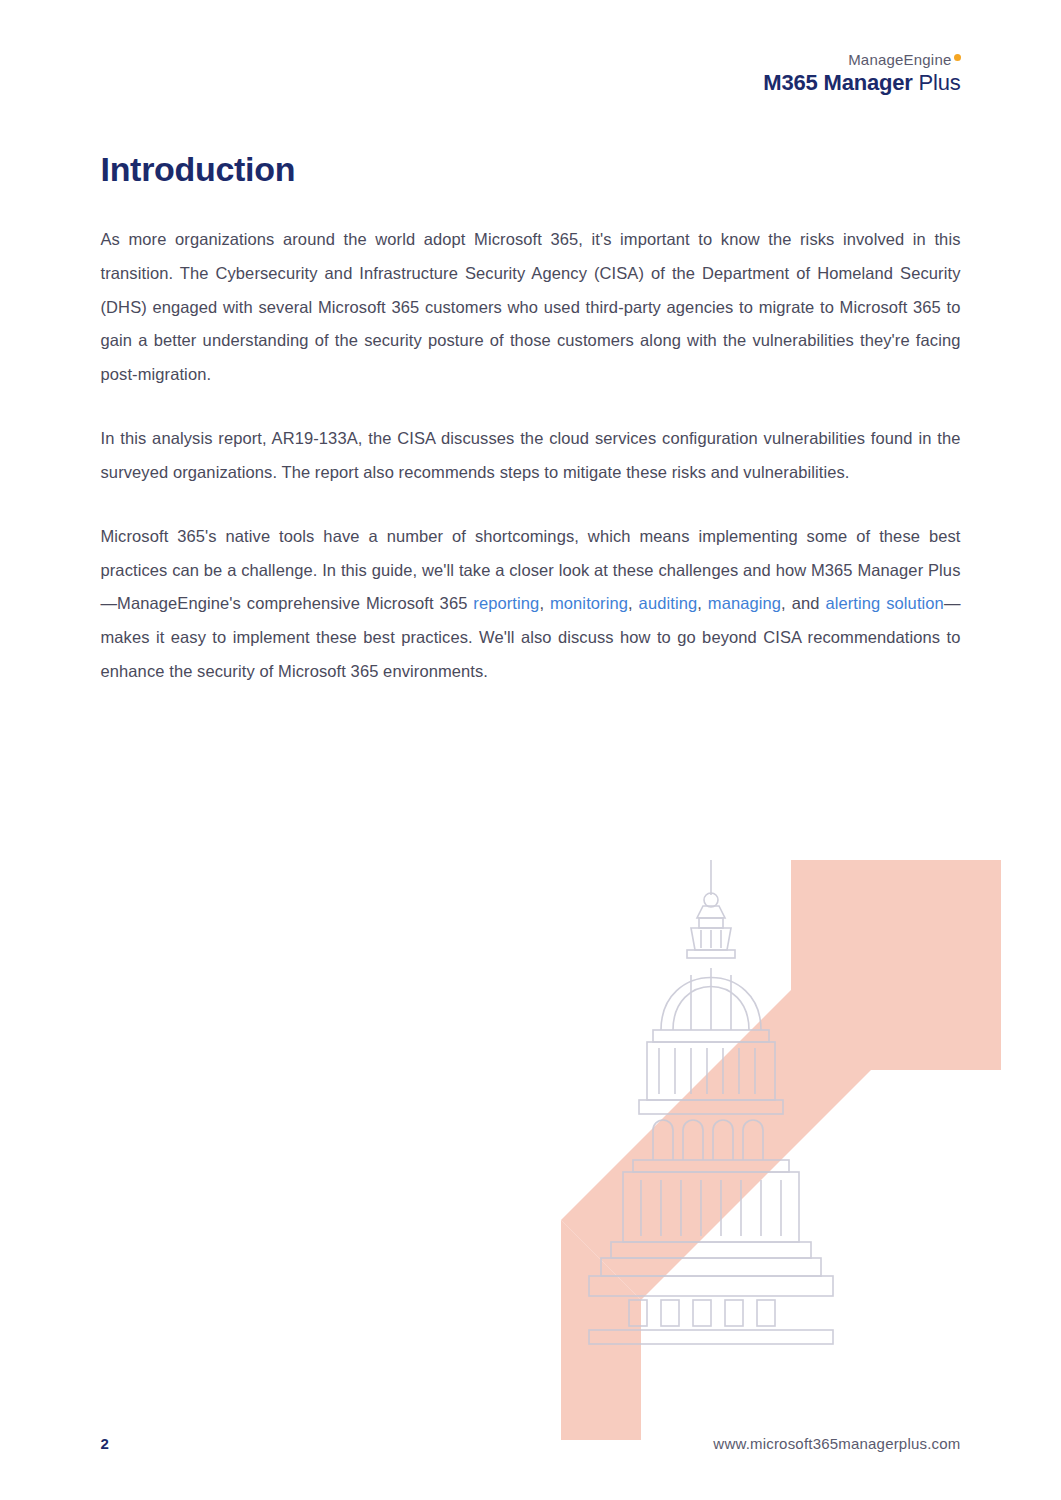ManageEngine
M365 Manager Plus
Introduction
As more organizations around the world adopt Microsoft 365, it's important to know the risks involved in this transition. The Cybersecurity and Infrastructure Security Agency (CISA) of the Department of Homeland Security (DHS) engaged with several Microsoft 365 customers who used third-party agencies to migrate to Microsoft 365 to gain a better understanding of the security posture of those customers along with the vulnerabilities they're facing post-migration.
In this analysis report, AR19-133A, the CISA discusses the cloud services configuration vulnerabilities found in the surveyed organizations. The report also recommends steps to mitigate these risks and vulnerabilities.
Microsoft 365's native tools have a number of shortcomings, which means implementing some of these best practices can be a challenge. In this guide, we'll take a closer look at these challenges and how M365 Manager Plus—ManageEngine's comprehensive Microsoft 365 reporting, monitoring, auditing, managing, and alerting solution—makes it easy to implement these best practices. We'll also discuss how to go beyond CISA recommendations to enhance the security of Microsoft 365 environments.
2
www.microsoft365managerplus.com